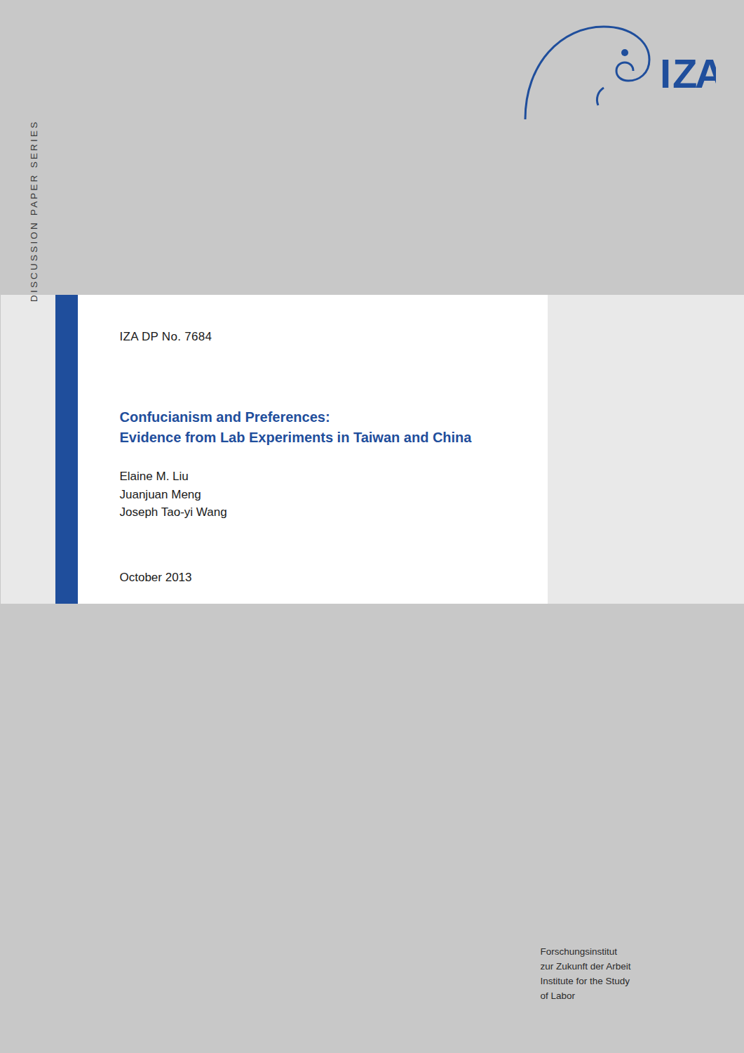I Z A
Discussion Paper Series
IZA DP No. 7684
Confucianism and Preferences:
Evidence from Lab Experiments in Taiwan and China
Elaine M. Liu
Juanjuan Meng
Joseph Tao-yi Wang
October 2013
Forschungsinstitut
zur Zukunft der Arbeit
Institute for the Study
of Labor